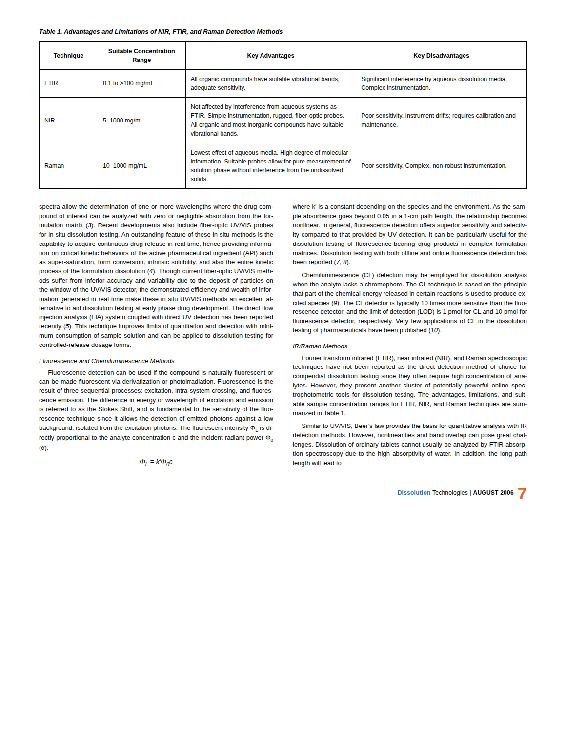Table 1. Advantages and Limitations of NIR, FTIR, and Raman Detection Methods
| Technique | Suitable Concentration Range | Key Advantages | Key Disadvantages |
| --- | --- | --- | --- |
| FTIR | 0.1 to >100 mg/mL | All organic compounds have suitable vibrational bands, adequate sensitivity. | Significant interference by aqueous dissolution media. Complex instrumentation. |
| NIR | 5–1000 mg/mL | Not affected by interference from aqueous systems as FTIR. Simple instrumentation, rugged, fiber-optic probes. All organic and most inorganic compounds have suitable vibrational bands. | Poor sensitivity. Instrument drifts; requires calibration and maintenance. |
| Raman | 10–1000 mg/mL | Lowest effect of aqueous media. High degree of molecular information. Suitable probes allow for pure measurement of solution phase without interference from the undissolved solids. | Poor sensitivity. Complex, non-robust instrumentation. |
spectra allow the determination of one or more wavelengths where the drug compound of interest can be analyzed with zero or negligible absorption from the formulation matrix (3). Recent developments also include fiber-optic UV/VIS probes for in situ dissolution testing. An outstanding feature of these in situ methods is the capability to acquire continuous drug release in real time, hence providing information on critical kinetic behaviors of the active pharmaceutical ingredient (API) such as super-saturation, form conversion, intrinsic solubility, and also the entire kinetic process of the formulation dissolution (4). Though current fiber-optic UV/VIS methods suffer from inferior accuracy and variability due to the deposit of particles on the window of the UV/VIS detector, the demonstrated efficiency and wealth of information generated in real time make these in situ UV/VIS methods an excellent alternative to aid dissolution testing at early phase drug development. The direct flow injection analysis (FIA) system coupled with direct UV detection has been reported recently (5). This technique improves limits of quantitation and detection with minimum consumption of sample solution and can be applied to dissolution testing for controlled-release dosage forms.
Fluorescence and Chemiluminescence Methods
Fluorescence detection can be used if the compound is naturally fluorescent or can be made fluorescent via derivatization or photoirradiation. Fluorescence is the result of three sequential processes: excitation, intra-system crossing, and fluorescence emission. The difference in energy or wavelength of excitation and emission is referred to as the Stokes Shift, and is fundamental to the sensitivity of the fluorescence technique since it allows the detection of emitted photons against a low background, isolated from the excitation photons. The fluorescent intensity ΦL is directly proportional to the analyte concentration c and the incident radiant power Φ0 (6):
ΦL = k′Φ0c
where k′ is a constant depending on the species and the environment. As the sample absorbance goes beyond 0.05 in a 1-cm path length, the relationship becomes nonlinear. In general, fluorescence detection offers superior sensitivity and selectivity compared to that provided by UV detection. It can be particularly useful for the dissolution testing of fluorescence-bearing drug products in complex formulation matrices. Dissolution testing with both offline and online fluorescence detection has been reported (7, 8).
Chemiluminescence (CL) detection may be employed for dissolution analysis when the analyte lacks a chromophore. The CL technique is based on the principle that part of the chemical energy released in certain reactions is used to produce excited species (9). The CL detector is typically 10 times more sensitive than the fluorescence detector, and the limit of detection (LOD) is 1 pmol for CL and 10 pmol for fluorescence detector, respectively. Very few applications of CL in the dissolution testing of pharmaceuticals have been published (10).
IR/Raman Methods
Fourier transform infrared (FTIR), near infrared (NIR), and Raman spectroscopic techniques have not been reported as the direct detection method of choice for compendial dissolution testing since they often require high concentration of analytes. However, they present another cluster of potentially powerful online spectrophotometric tools for dissolution testing. The advantages, limitations, and suitable sample concentration ranges for FTIR, NIR, and Raman techniques are summarized in Table 1.
Similar to UV/VIS, Beer’s law provides the basis for quantitative analysis with IR detection methods. However, nonlinearities and band overlap can pose great challenges. Dissolution of ordinary tablets cannot usually be analyzed by FTIR absorption spectroscopy due to the high absorptivity of water. In addition, the long path length will lead to
Dissolution Technologies | AUGUST 20067